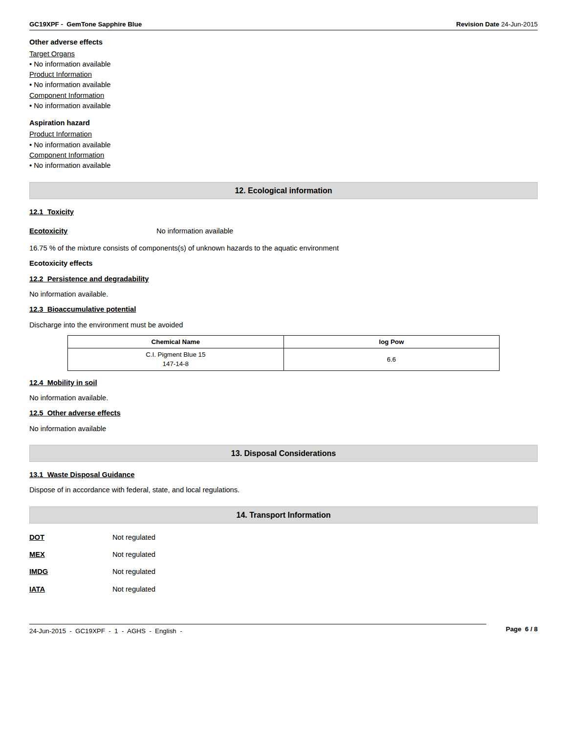GC19XPF - GemTone Sapphire Blue
Revision Date 24-Jun-2015
Other adverse effects
Target Organs
• No information available
Product Information
• No information available
Component Information
• No information available
Aspiration hazard
Product Information
• No information available
Component Information
• No information available
12. Ecological information
12.1 Toxicity
| Ecotoxicity | No information available |
16.75 % of the mixture consists of components(s) of unknown hazards to the aquatic environment
Ecotoxicity effects
12.2 Persistence and degradability
No information available.
12.3 Bioaccumulative potential
Discharge into the environment must be avoided
| Chemical Name | log Pow |
| --- | --- |
| C.I. Pigment Blue 15 147-14-8 | 6.6 |
12.4 Mobility in soil
No information available.
12.5 Other adverse effects
No information available
13. Disposal Considerations
13.1 Waste Disposal Guidance
Dispose of in accordance with federal, state, and local regulations.
14. Transport Information
DOT
Not regulated
MEX
Not regulated
IMDG
Not regulated
IATA
Not regulated
24-Jun-2015 - GC19XPF - 1 - AGHS - English -
Page 6 / 8